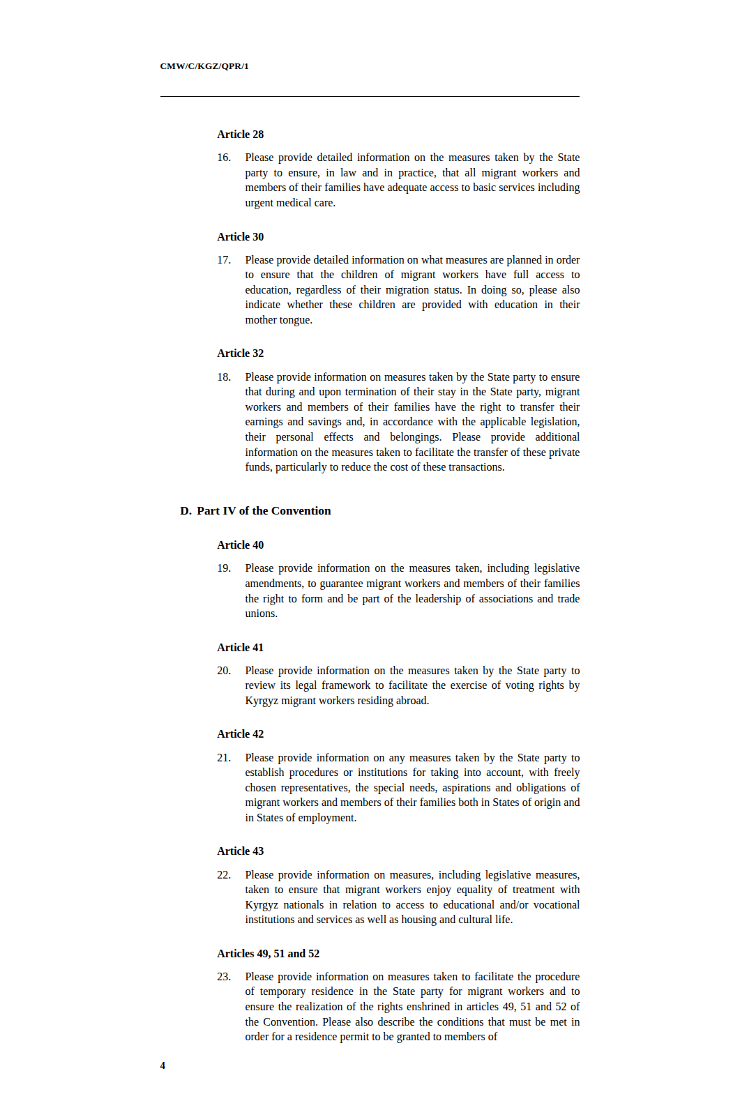CMW/C/KGZ/QPR/1
Article 28
16. Please provide detailed information on the measures taken by the State party to ensure, in law and in practice, that all migrant workers and members of their families have adequate access to basic services including urgent medical care.
Article 30
17. Please provide detailed information on what measures are planned in order to ensure that the children of migrant workers have full access to education, regardless of their migration status. In doing so, please also indicate whether these children are provided with education in their mother tongue.
Article 32
18. Please provide information on measures taken by the State party to ensure that during and upon termination of their stay in the State party, migrant workers and members of their families have the right to transfer their earnings and savings and, in accordance with the applicable legislation, their personal effects and belongings. Please provide additional information on the measures taken to facilitate the transfer of these private funds, particularly to reduce the cost of these transactions.
D. Part IV of the Convention
Article 40
19. Please provide information on the measures taken, including legislative amendments, to guarantee migrant workers and members of their families the right to form and be part of the leadership of associations and trade unions.
Article 41
20. Please provide information on the measures taken by the State party to review its legal framework to facilitate the exercise of voting rights by Kyrgyz migrant workers residing abroad.
Article 42
21. Please provide information on any measures taken by the State party to establish procedures or institutions for taking into account, with freely chosen representatives, the special needs, aspirations and obligations of migrant workers and members of their families both in States of origin and in States of employment.
Article 43
22. Please provide information on measures, including legislative measures, taken to ensure that migrant workers enjoy equality of treatment with Kyrgyz nationals in relation to access to educational and/or vocational institutions and services as well as housing and cultural life.
Articles 49, 51 and 52
23. Please provide information on measures taken to facilitate the procedure of temporary residence in the State party for migrant workers and to ensure the realization of the rights enshrined in articles 49, 51 and 52 of the Convention. Please also describe the conditions that must be met in order for a residence permit to be granted to members of
4